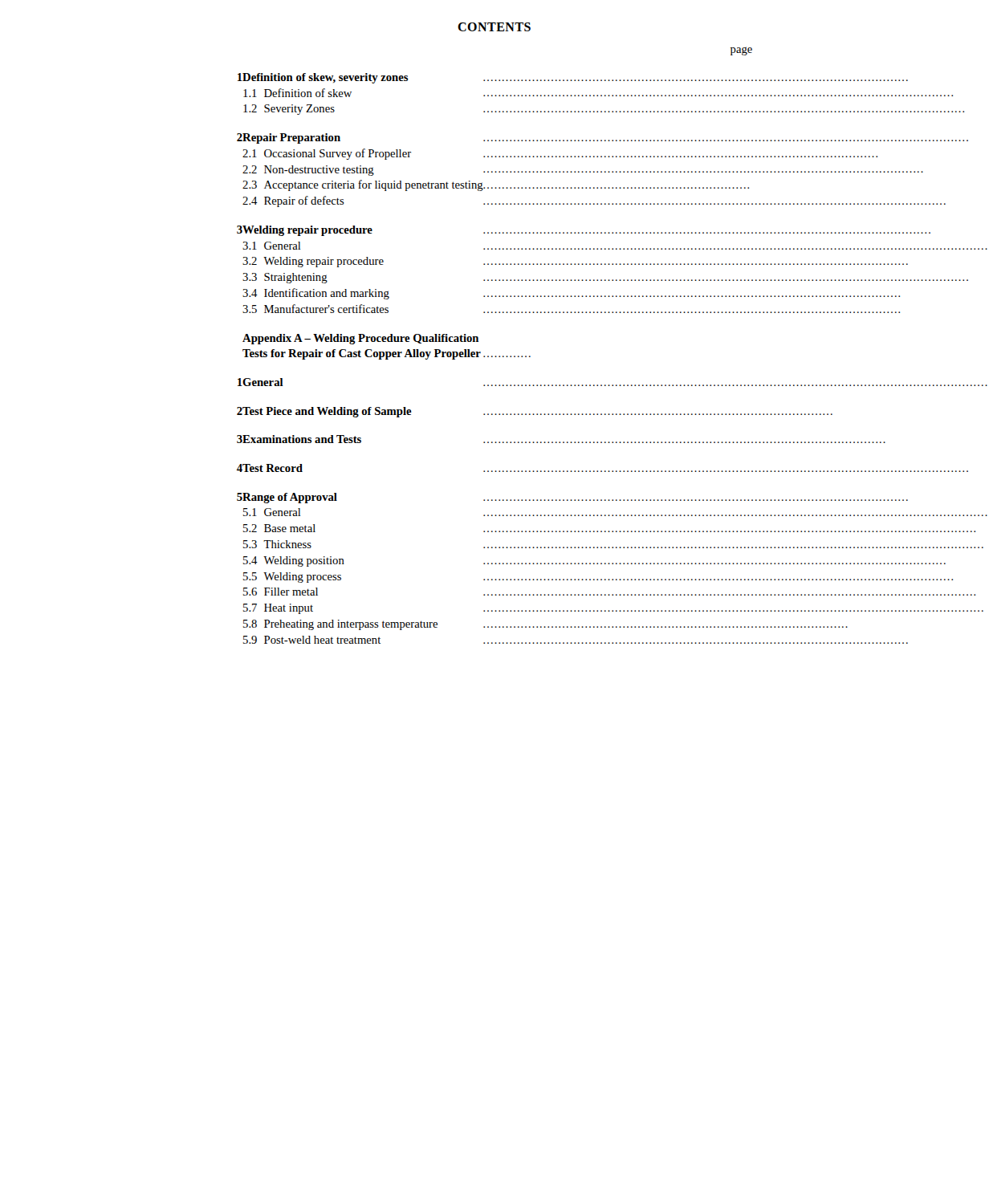CONTENTS
page
| 1 | Definition of skew, severity zones | ................................................................................................................. | 5 |
| | 1.1 Definition of skew | ............................................................................................................................. | 5 |
| | 1.2 Severity Zones | ................................................................................................................................ | 5 |
| 2 | Repair Preparation | ................................................................................................................................. | 8 |
| | 2.1 Occasional Survey of Propeller | ......................................................................................................... | 8 |
| | 2.2 Non-destructive testing | ..................................................................................................................... | 8 |
| | 2.3 Acceptance criteria for liquid penetrant testing | ....................................................................... | 8 |
| | 2.4 Repair of defects | ........................................................................................................................... | 10 |
| 3 | Welding repair procedure | ....................................................................................................................... | 11 |
| | 3.1 General | ......................................................................................................................................... | 11 |
| | 3.2 Welding repair procedure | ................................................................................................................. | 11 |
| | 3.3 Straightening | ................................................................................................................................. | 12 |
| | 3.4 Identification and marking | ............................................................................................................... | 13 |
| | 3.5 Manufacturer's certificates | ............................................................................................................... | 13 |
| | Appendix A – Welding Procedure Qualification Tests for Repair of Cast Copper Alloy Propeller | ............. | 14 |
| 1 | General | ......................................................................................................................................... | 14 |
| 2 | Test Piece and Welding of Sample | ............................................................................................. | 14 |
| 3 | Examinations and Tests | ........................................................................................................... | 15 |
| 4 | Test Record | ................................................................................................................................. | 16 |
| 5 | Range of Approval | ................................................................................................................. | 16 |
| | 5.1 General | ......................................................................................................................................... | 16 |
| | 5.2 Base metal | ................................................................................................................................... | 17 |
| | 5.3 Thickness | ..................................................................................................................................... | 17 |
| | 5.4 Welding position | ........................................................................................................................... | 17 |
| | 5.5 Welding process | ............................................................................................................................. | 17 |
| | 5.6 Filler metal | ................................................................................................................................... | 17 |
| | 5.7 Heat input | ..................................................................................................................................... | 17 |
| | 5.8 Preheating and interpass temperature | ................................................................................................. | 17 |
| | 5.9 Post-weld heat treatment | ................................................................................................................. | 17 |